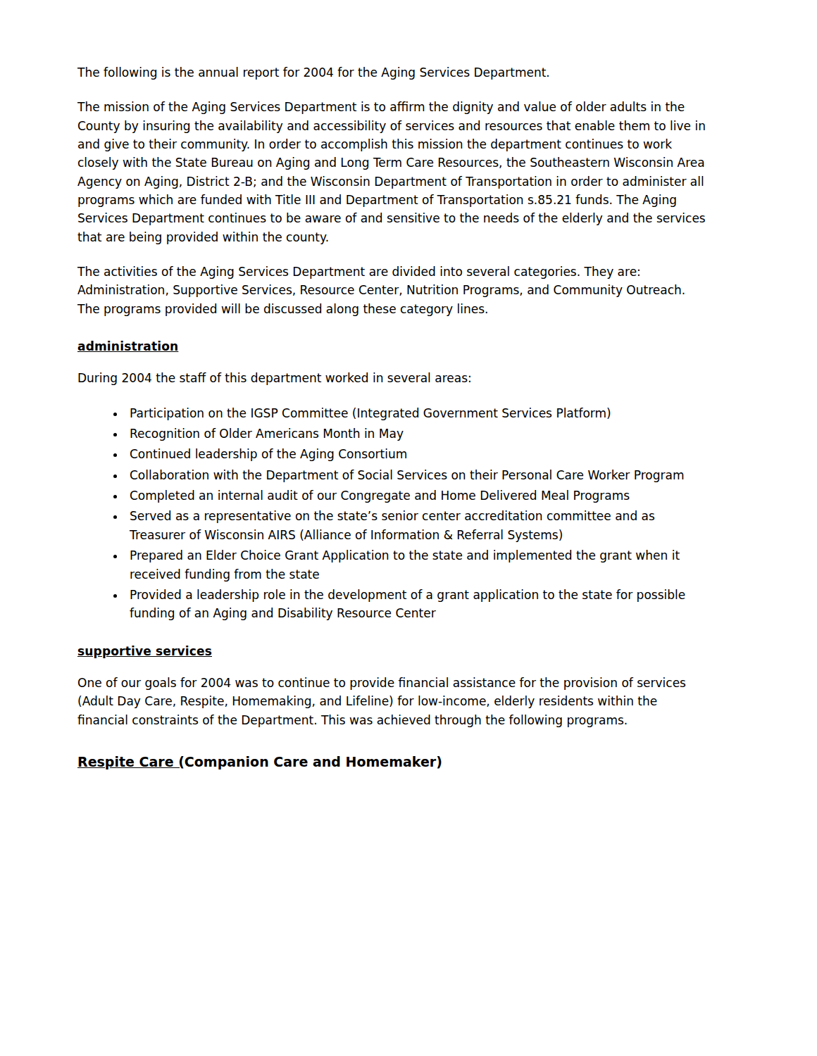The following is the annual report for 2004 for the Aging Services Department.
The mission of the Aging Services Department is to affirm the dignity and value of older adults in the County by insuring the availability and accessibility of services and resources that enable them to live in and give to their community. In order to accomplish this mission the department continues to work closely with the State Bureau on Aging and Long Term Care Resources, the Southeastern Wisconsin Area Agency on Aging, District 2-B; and the Wisconsin Department of Transportation in order to administer all programs which are funded with Title III and Department of Transportation s.85.21 funds. The Aging Services Department continues to be aware of and sensitive to the needs of the elderly and the services that are being provided within the county.
The activities of the Aging Services Department are divided into several categories. They are: Administration, Supportive Services, Resource Center, Nutrition Programs, and Community Outreach. The programs provided will be discussed along these category lines.
administration
During 2004 the staff of this department worked in several areas:
Participation on the IGSP Committee (Integrated Government Services Platform)
Recognition of Older Americans Month in May
Continued leadership of the Aging Consortium
Collaboration with the Department of Social Services on their Personal Care Worker Program
Completed an internal audit of our Congregate and Home Delivered Meal Programs
Served as a representative on the state’s senior center accreditation committee and as Treasurer of Wisconsin AIRS (Alliance of Information & Referral Systems)
Prepared an Elder Choice Grant Application to the state and implemented the grant when it received funding from the state
Provided a leadership role in the development of a grant application to the state for possible funding of an Aging and Disability Resource Center
supportive services
One of our goals for 2004 was to continue to provide financial assistance for the provision of services (Adult Day Care, Respite, Homemaking, and Lifeline) for low-income, elderly residents within the financial constraints of the Department. This was achieved through the following programs.
Respite Care (Companion Care and Homemaker)